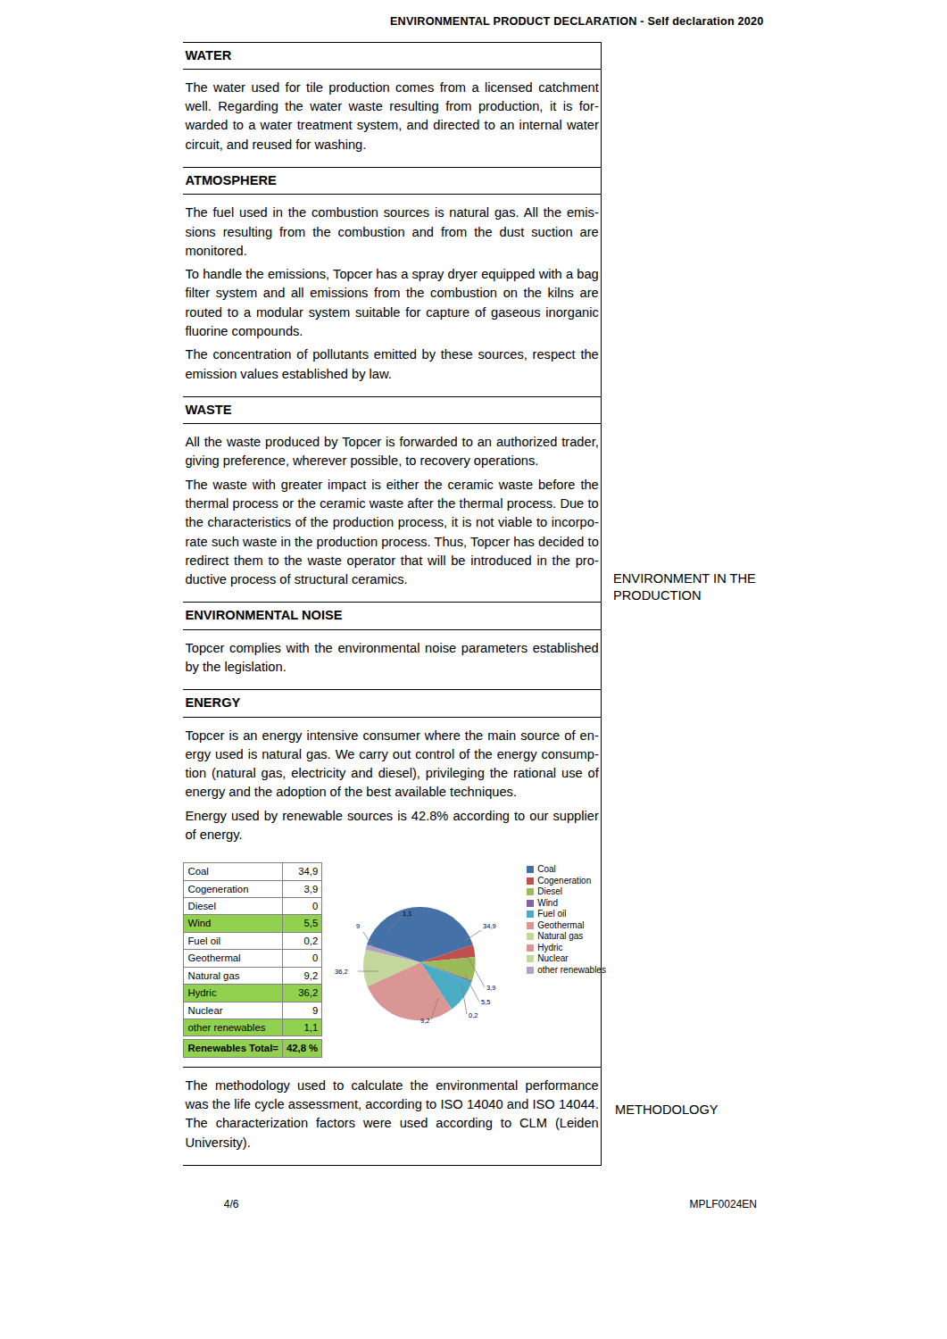ENVIRONMENTAL PRODUCT DECLARATION - Self declaration 2020
| WATER The water used for tile production comes from a licensed catchment well. Regarding the water waste resulting from production, it is forwarded to a water treatment system, and directed to an internal water circuit, and reused for washing. ATMOSPHERE The fuel used in the combustion sources is natural gas. All the emissions resulting from the combustion and from the dust suction are monitored. To handle the emissions, Topcer has a spray dryer equipped with a bag filter system and all emissions from the combustion on the kilns are routed to a modular system suitable for capture of gaseous inorganic fluorine compounds. The concentration of pollutants emitted by these sources, respect the emission values established by law. WASTE All the waste produced by Topcer is forwarded to an authorized trader, giving preference, wherever possible, to recovery operations. The waste with greater impact is either the ceramic waste before the thermal process or the ceramic waste after the thermal process. Due to the characteristics of the production process, it is not viable to incorporate such waste in the production process. Thus, Topcer has decided to redirect them to the waste operator that will be introduced in the productive process of structural ceramics. ENVIRONMENTAL NOISE Topcer complies with the environmental noise parameters established by the legislation. ENERGY Topcer is an energy intensive consumer where the main source of energy used is natural gas. We carry out control of the energy consumption (natural gas, electricity and diesel), privileging the rational use of energy and the adoption of the best available techniques. Energy used by renewable sources is 42.8% according to our supplier of energy. / Coal / 34,9 / / Cogeneration / 3,9 / / Diesel / 0 / / Wind / 5,5 / / Fuel oil / 0,2 / / Geothermal / 0 / / Natural gas / 9,2 / / Hydric / 36,2 / / Nuclear / 9 / / other renewables / 1,1 / / Renewables Total= / 42,8 % / 1,1 9 34,9 3,9 5,5 0,2 9,2 36,2 Coal Cogeneration Diesel Wind Fuel oil Geothermal Natural gas Hydric Nuclear other renewables The methodology used to calculate the environmental performance was the life cycle assessment, according to ISO 14040 and ISO 14044. The characterization factors were used according to CLM (Leiden University). | ENVIRONMENT IN THE PRODUCTION METHODOLOGY |
4/6
MPLF0024EN